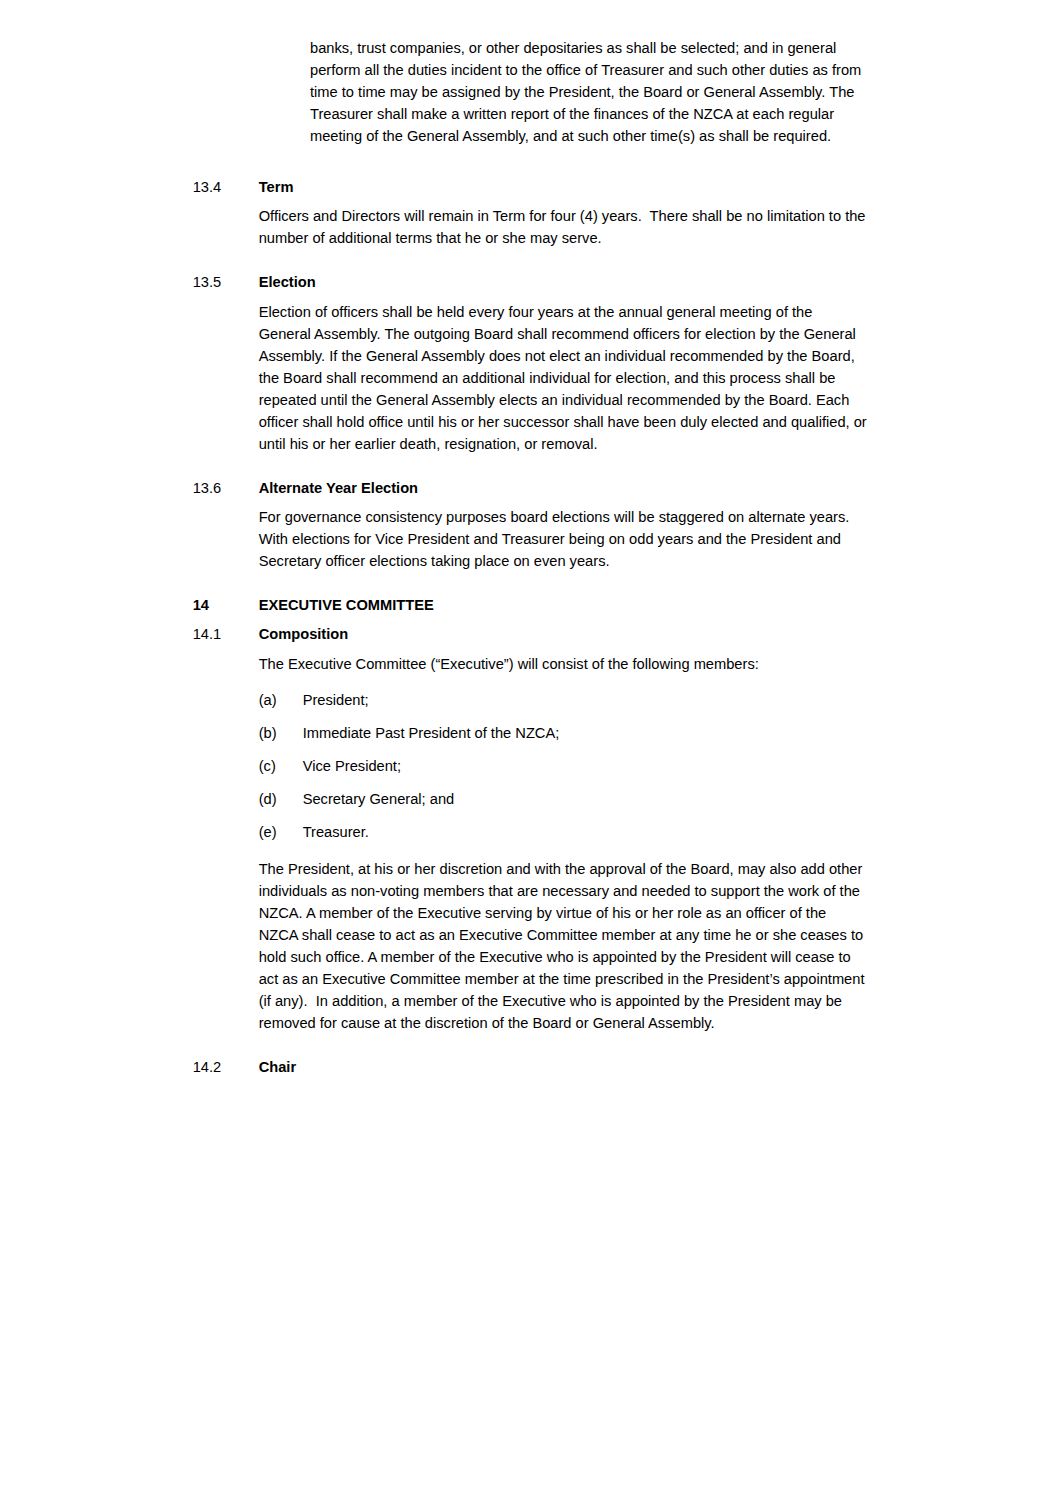banks, trust companies, or other depositaries as shall be selected; and in general perform all the duties incident to the office of Treasurer and such other duties as from time to time may be assigned by the President, the Board or General Assembly. The Treasurer shall make a written report of the finances of the NZCA at each regular meeting of the General Assembly, and at such other time(s) as shall be required.
13.4
Term
Officers and Directors will remain in Term for four (4) years. There shall be no limitation to the number of additional terms that he or she may serve.
13.5
Election
Election of officers shall be held every four years at the annual general meeting of the General Assembly. The outgoing Board shall recommend officers for election by the General Assembly. If the General Assembly does not elect an individual recommended by the Board, the Board shall recommend an additional individual for election, and this process shall be repeated until the General Assembly elects an individual recommended by the Board. Each officer shall hold office until his or her successor shall have been duly elected and qualified, or until his or her earlier death, resignation, or removal.
13.6
Alternate Year Election
For governance consistency purposes board elections will be staggered on alternate years. With elections for Vice President and Treasurer being on odd years and the President and Secretary officer elections taking place on even years.
14
EXECUTIVE COMMITTEE
14.1
Composition
The Executive Committee (“Executive”) will consist of the following members:
(a) President;
(b) Immediate Past President of the NZCA;
(c) Vice President;
(d) Secretary General; and
(e) Treasurer.
The President, at his or her discretion and with the approval of the Board, may also add other individuals as non-voting members that are necessary and needed to support the work of the NZCA. A member of the Executive serving by virtue of his or her role as an officer of the NZCA shall cease to act as an Executive Committee member at any time he or she ceases to hold such office. A member of the Executive who is appointed by the President will cease to act as an Executive Committee member at the time prescribed in the President’s appointment (if any). In addition, a member of the Executive who is appointed by the President may be removed for cause at the discretion of the Board or General Assembly.
14.2
Chair